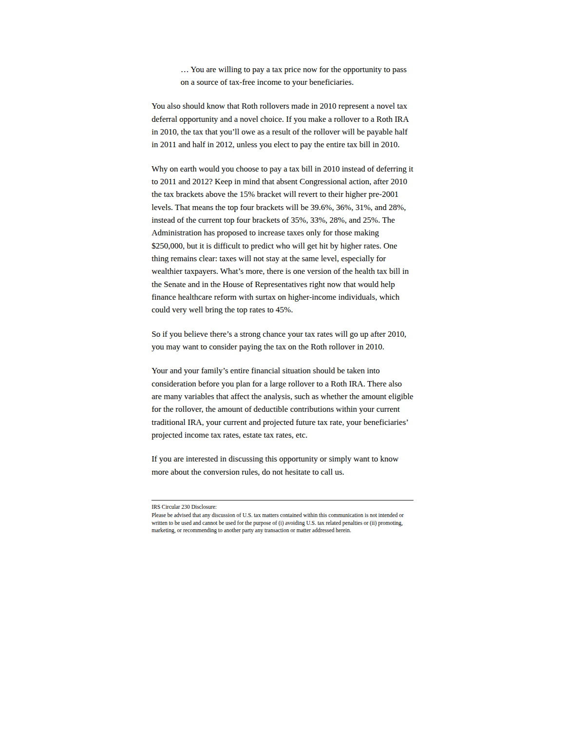… You are willing to pay a tax price now for the opportunity to pass on a source of tax-free income to your beneficiaries.
You also should know that Roth rollovers made in 2010 represent a novel tax deferral opportunity and a novel choice. If you make a rollover to a Roth IRA in 2010, the tax that you’ll owe as a result of the rollover will be payable half in 2011 and half in 2012, unless you elect to pay the entire tax bill in 2010.
Why on earth would you choose to pay a tax bill in 2010 instead of deferring it to 2011 and 2012? Keep in mind that absent Congressional action, after 2010 the tax brackets above the 15% bracket will revert to their higher pre-2001 levels. That means the top four brackets will be 39.6%, 36%, 31%, and 28%, instead of the current top four brackets of 35%, 33%, 28%, and 25%. The Administration has proposed to increase taxes only for those making $250,000, but it is difficult to predict who will get hit by higher rates. One thing remains clear: taxes will not stay at the same level, especially for wealthier taxpayers. What’s more, there is one version of the health tax bill in the Senate and in the House of Representatives right now that would help finance healthcare reform with surtax on higher-income individuals, which could very well bring the top rates to 45%.
So if you believe there’s a strong chance your tax rates will go up after 2010, you may want to consider paying the tax on the Roth rollover in 2010.
Your and your family’s entire financial situation should be taken into consideration before you plan for a large rollover to a Roth IRA. There also are many variables that affect the analysis, such as whether the amount eligible for the rollover, the amount of deductible contributions within your current traditional IRA, your current and projected future tax rate, your beneficiaries’ projected income tax rates, estate tax rates, etc.
If you are interested in discussing this opportunity or simply want to know more about the conversion rules, do not hesitate to call us.
IRS Circular 230 Disclosure:
Please be advised that any discussion of U.S. tax matters contained within this communication is not intended or written to be used and cannot be used for the purpose of (i) avoiding U.S. tax related penalties or (ii) promoting, marketing, or recommending to another party any transaction or matter addressed herein.